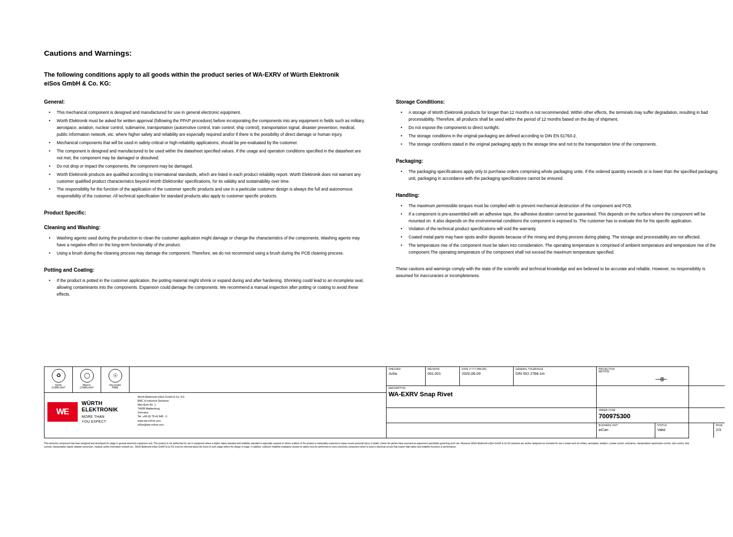Cautions and Warnings:
The following conditions apply to all goods within the product series of WA-EXRV of Würth Elektronik eiSos GmbH & Co. KG:
General:
This mechanical component is designed and manufactured for use in general electronic equipment.
Würth Elektronik must be asked for written approval (following the PPAP procedure) before incorporating the components into any equipment in fields such as military, aerospace, aviation, nuclear control, submarine, transportation (automotive control, train control, ship control), transportation signal, disaster prevention, medical, public information network, etc. where higher safety and reliability are especially required and/or if there is the possibility of direct damage or human injury.
Mechanical components that will be used in safety-critical or high-reliability applications, should be pre-evaluated by the customer.
The component is designed and manufactured to be used within the datasheet specified values. If the usage and operation conditions specified in the datasheet are not met, the component may be damaged or dissolved.
Do not drop or impact the components, the component may be damaged.
Würth Elektronik products are qualified according to international standards, which are listed in each product reliability report. Würth Elektronik does not warrant any customer qualified product characteristics beyond Würth Elektroniks' specifications, for its validity and sustainability over time.
The responsibility for the function of the application of the customer specific products and use in a particular customer design is always the full and autonomous responsibility of the customer. All technical specification for standard products also apply to customer specific products.
Product Specific:
Cleaning and Washing:
Washing agents used during the production to clean the customer application might damage or change the characteristics of the components. Washing agents may have a negative effect on the long-term functionality of the product.
Using a brush during the cleaning process may damage the component. Therefore, we do not recommend using a brush during the PCB cleaning process.
Potting and Coating:
If the product is potted in the customer application, the potting material might shrink or expand during and after hardening. Shrinking could lead to an incomplete seal, allowing contaminants into the components. Expansion could damage the components. We recommend a manual inspection after potting or coating to avoid these effects.
Storage Conditions:
A storage of Würth Elektronik products for longer than 12 months is not recommended. Within other effects, the terminals may suffer degradation, resulting in bad processability. Therefore, all products shall be used within the period of 12 months based on the day of shipment.
Do not expose the components to direct sunlight.
The storage conditions in the original packaging are defined according to DIN EN 61760-2.
The storage conditions stated in the original packaging apply to the storage time and not to the transportation time of the components.
Packaging:
The packaging specifications apply only to purchase orders comprising whole packaging units. If the ordered quantity exceeds or is lower than the specified packaging unit, packaging in accordance with the packaging specifications cannot be ensured.
Handling:
The maximum permissible torques must be complied with to prevent mechanical destruction of the component and PCB.
If a component is pre-assembled with an adhesive tape, the adhesive duration cannot be guaranteed. This depends on the surface where the component will be mounted on. It also depends on the environmental conditions the component is exposed to. The customer has to evaluate this for his specific application.
Violation of the technical product specifications will void the warranty.
Coated metal parts may have spots and/or deposits because of the rinsing and drying process during plating. The storage and processability are not affected.
The temperature rise of the component must be taken into consideration. The operating temperature is comprised of ambient temperature and temperature rise of the component.The operating temperature of the component shall not exceed the maximum temperature specified.
These cautions and warnings comply with the state of the scientific and technical knowledge and are believed to be accurate and reliable. However, no responsibility is assumed for inaccuracies or incompleteness.
♻
RoHS
COMPLIANT
◯
REACh
COMPLIANT
☉
HALOGEN
FREE
WE
WÜRTH
ELEKTRONIK
MORE THAN
YOU EXPECT
Würth Elektronik eiSos GmbH & Co. KG
EMC & Inductive Solutions
Max-Eyth-Str. 1
74638 Waldenburg
Germany
Tel. +49 (0) 79 42 945 - 0
www.we-online.com
eiSos@we-online.com
CHECKED JuSa
REVISION 001.001
DATE (YYYY-MM-DD) 2020-06-09
GENERAL TOLERANCE DIN ISO 2768-1m
PROJECTION
METHOD
−−⊕−
DESCRIPTION
WA-EXRV Snap Rivet
ORDER CODE
700975300
BUSINESS UNIT eiCan
STATUS Valid
PAGE 2/3
This electronic component has been designed and developed for usage in general electronic equipment only. This product is not authorized for use in equipment where a higher safety standard and reliability standard is especially required or where a failure of the product is reasonably expected to cause severe personal injury or death, unless the parties have executed an agreement specifically governing such use. Moreover Würth Elektronik eiSos GmbH & Co KG products are neither designed nor intended for use in areas such as military, aerospace, aviation, nuclear control, submarine, transportation (automotive control, train control, ship control), transportation signal, disaster prevention, medical, public information network etc.. Würth Elektronik eiSos GmbH & Co KG must be informed about the intent of such usage before the design-in stage. In addition, sufficient reliability evaluation checks for safety must be performed on every electronic component which is used in electrical circuits that require high safety and reliability functions or performance.